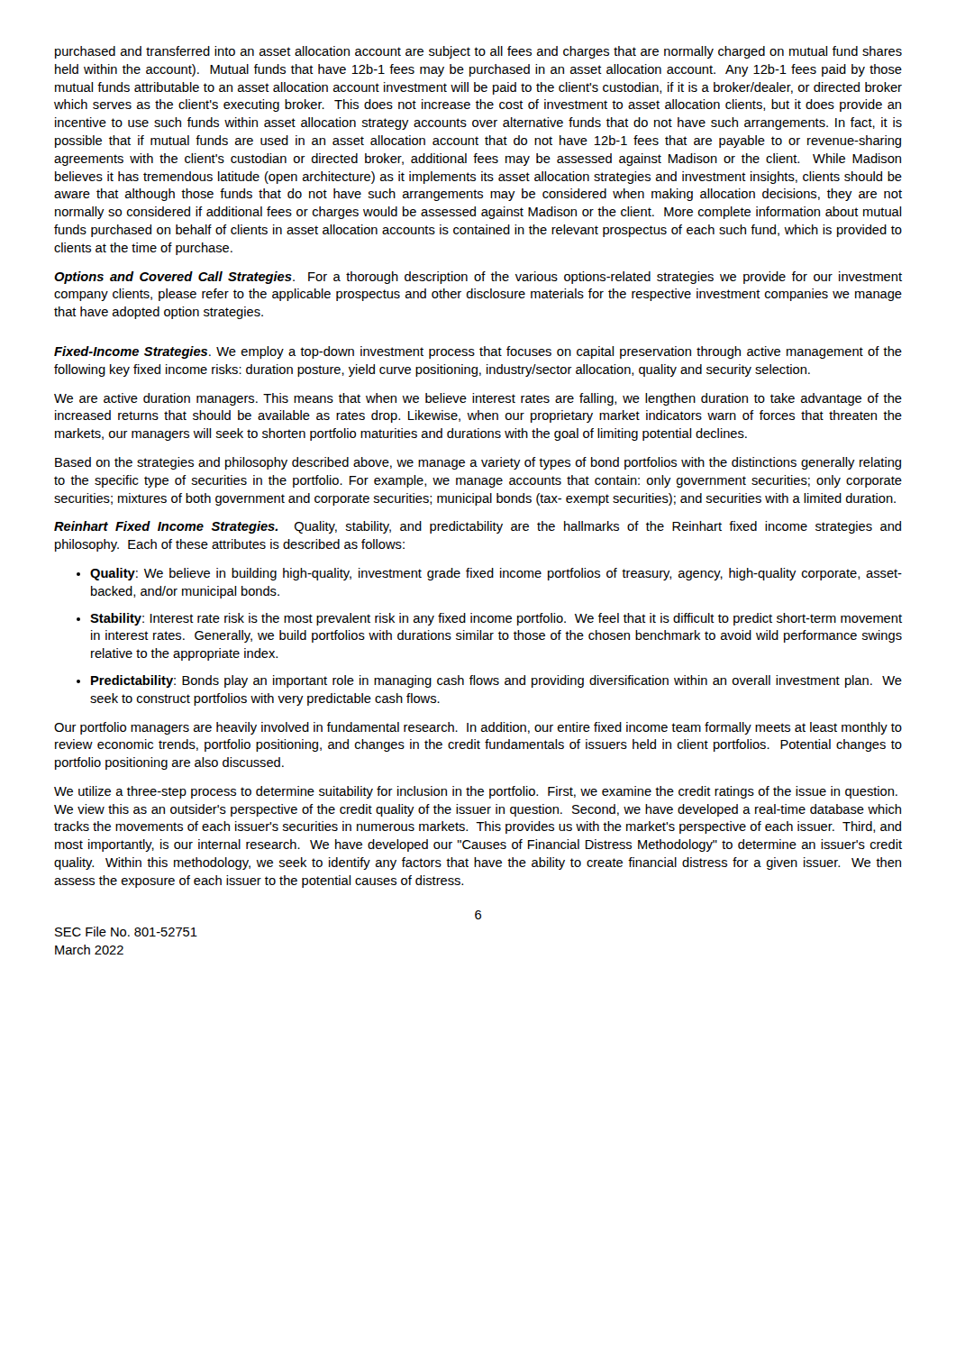purchased and transferred into an asset allocation account are subject to all fees and charges that are normally charged on mutual fund shares held within the account). Mutual funds that have 12b-1 fees may be purchased in an asset allocation account. Any 12b-1 fees paid by those mutual funds attributable to an asset allocation account investment will be paid to the client's custodian, if it is a broker/dealer, or directed broker which serves as the client's executing broker. This does not increase the cost of investment to asset allocation clients, but it does provide an incentive to use such funds within asset allocation strategy accounts over alternative funds that do not have such arrangements. In fact, it is possible that if mutual funds are used in an asset allocation account that do not have 12b-1 fees that are payable to or revenue-sharing agreements with the client's custodian or directed broker, additional fees may be assessed against Madison or the client. While Madison believes it has tremendous latitude (open architecture) as it implements its asset allocation strategies and investment insights, clients should be aware that although those funds that do not have such arrangements may be considered when making allocation decisions, they are not normally so considered if additional fees or charges would be assessed against Madison or the client. More complete information about mutual funds purchased on behalf of clients in asset allocation accounts is contained in the relevant prospectus of each such fund, which is provided to clients at the time of purchase.
Options and Covered Call Strategies. For a thorough description of the various options-related strategies we provide for our investment company clients, please refer to the applicable prospectus and other disclosure materials for the respective investment companies we manage that have adopted option strategies.
Fixed-Income Strategies. We employ a top-down investment process that focuses on capital preservation through active management of the following key fixed income risks: duration posture, yield curve positioning, industry/sector allocation, quality and security selection.
We are active duration managers. This means that when we believe interest rates are falling, we lengthen duration to take advantage of the increased returns that should be available as rates drop. Likewise, when our proprietary market indicators warn of forces that threaten the markets, our managers will seek to shorten portfolio maturities and durations with the goal of limiting potential declines.
Based on the strategies and philosophy described above, we manage a variety of types of bond portfolios with the distinctions generally relating to the specific type of securities in the portfolio. For example, we manage accounts that contain: only government securities; only corporate securities; mixtures of both government and corporate securities; municipal bonds (tax- exempt securities); and securities with a limited duration.
Reinhart Fixed Income Strategies. Quality, stability, and predictability are the hallmarks of the Reinhart fixed income strategies and philosophy. Each of these attributes is described as follows:
Quality: We believe in building high-quality, investment grade fixed income portfolios of treasury, agency, high-quality corporate, asset-backed, and/or municipal bonds.
Stability: Interest rate risk is the most prevalent risk in any fixed income portfolio. We feel that it is difficult to predict short-term movement in interest rates. Generally, we build portfolios with durations similar to those of the chosen benchmark to avoid wild performance swings relative to the appropriate index.
Predictability: Bonds play an important role in managing cash flows and providing diversification within an overall investment plan. We seek to construct portfolios with very predictable cash flows.
Our portfolio managers are heavily involved in fundamental research. In addition, our entire fixed income team formally meets at least monthly to review economic trends, portfolio positioning, and changes in the credit fundamentals of issuers held in client portfolios. Potential changes to portfolio positioning are also discussed.
We utilize a three-step process to determine suitability for inclusion in the portfolio. First, we examine the credit ratings of the issue in question. We view this as an outsider's perspective of the credit quality of the issuer in question. Second, we have developed a real-time database which tracks the movements of each issuer's securities in numerous markets. This provides us with the market's perspective of each issuer. Third, and most importantly, is our internal research. We have developed our "Causes of Financial Distress Methodology" to determine an issuer's credit quality. Within this methodology, we seek to identify any factors that have the ability to create financial distress for a given issuer. We then assess the exposure of each issuer to the potential causes of distress.
6
SEC File No. 801-52751
March 2022